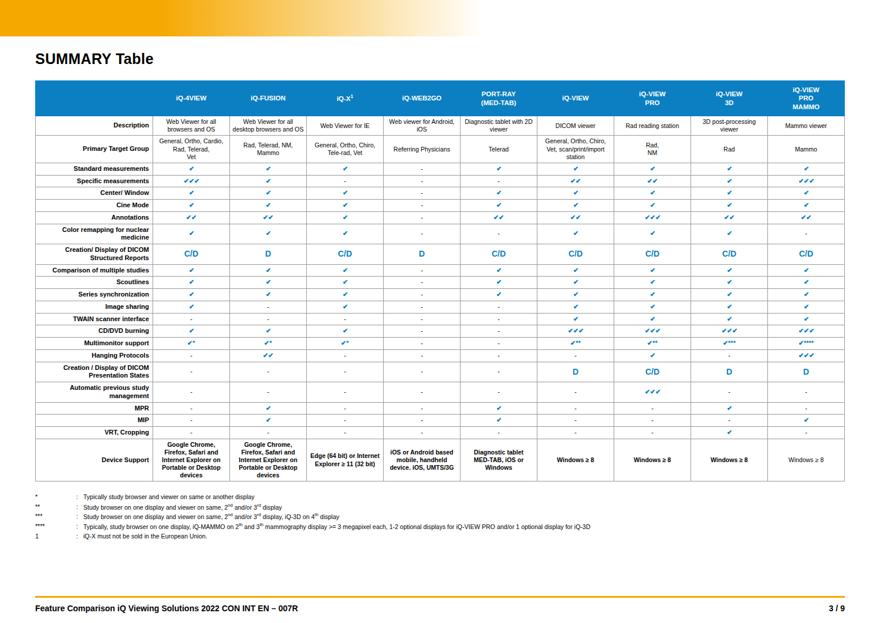SUMMARY Table
| | iQ-4VIEW | iQ-FUSION | iQ-X 1 | iQ-WEB2GO | PORT-RAY (MED-TAB) | iQ-VIEW | iQ-VIEW PRO | iQ-VIEW 3D | iQ-VIEW PRO MAMMO |
| --- | --- | --- | --- | --- | --- | --- | --- | --- | --- |
| Description | Web Viewer for all browsers and OS | Web Viewer for all desktop browsers and OS | Web Viewer for IE | Web viewer for Android, iOS | Diagnostic tablet with 2D viewer | DICOM viewer | Rad reading station | 3D post-processing viewer | Mammo viewer |
| Primary Target Group | General, Ortho, Cardio, Rad, Telerad, Vet | Rad, Telerad, NM, Mammo | General, Ortho, Chiro, Tele-rad, Vet | Referring Physicians | Telerad | General, Ortho, Chiro, Vet, scan/print/import station | Rad, NM | Rad | Mammo |
| Standard measurements | ✔ | ✔ | ✔ | - | ✔ | ✔ | ✔ | ✔ | ✔ |
| Specific measurements | ✔✔✔ | ✔ | - | - | - | ✔✔ | ✔✔ | ✔ | ✔✔✔ |
| Center/ Window | ✔ | ✔ | ✔ | - | ✔ | ✔ | ✔ | ✔ | ✔ |
| Cine Mode | ✔ | ✔ | ✔ | - | ✔ | ✔ | ✔ | ✔ | ✔ |
| Annotations | ✔✔ | ✔✔ | ✔ | - | ✔✔ | ✔✔ | ✔✔✔ | ✔✔ | ✔✔ |
| Color remapping for nuclear medicine | ✔ | ✔ | ✔ | - | - | ✔ | ✔ | ✔ | - |
| Creation/ Display of DICOM Structured Reports | C/D | D | C/D | D | C/D | C/D | C/D | C/D | C/D |
| Comparison of multiple studies | ✔ | ✔ | ✔ | - | ✔ | ✔ | ✔ | ✔ | ✔ |
| Scoutlines | ✔ | ✔ | ✔ | - | ✔ | ✔ | ✔ | ✔ | ✔ |
| Series synchronization | ✔ | ✔ | ✔ | - | ✔ | ✔ | ✔ | ✔ | ✔ |
| Image sharing | ✔ | - | ✔ | - | - | ✔ | ✔ | ✔ | ✔ |
| TWAIN scanner interface | - | - | - | - | - | ✔ | ✔ | ✔ | ✔ |
| CD/DVD burning | ✔ | ✔ | ✔ | - | - | ✔✔✔ | ✔✔✔ | ✔✔✔ | ✔✔✔ |
| Multimonitor support | ✔* | ✔* | ✔* | - | - | ✔** | ✔** | ✔*** | ✔**** |
| Hanging Protocols | - | ✔✔ | - | - | - | - | ✔ | - | ✔✔✔ |
| Creation / Display of DICOM Presentation States | - | - | - | - | - | D | C/D | D | D |
| Automatic previous study management | - | - | - | - | - | - | ✔✔✔ | - | - |
| MPR | - | ✔ | - | - | ✔ | - | - | ✔ | - |
| MIP | - | ✔ | - | - | ✔ | - | - | - | ✔ |
| VRT, Cropping | - | - | - | - | - | - | - | ✔ | - |
| Device Support | Google Chrome, Firefox, Safari and Internet Explorer on Portable or Desktop devices | Google Chrome, Firefox, Safari and Internet Explorer on Portable or Desktop devices | Edge (64 bit) or Internet Explorer ≥ 11 (32 bit) | iOS or Android based mobile, handheld device. iOS, UMTS/3G | Diagnostic tablet MED-TAB, iOS or Windows | Windows ≥ 8 | Windows ≥ 8 | Windows ≥ 8 | Windows ≥ 8 |
*: Typically study browser and viewer on same or another display
**: Study browser on one display and viewer on same, 2nd and/or 3rd display
***: Study browser on one display and viewer on same, 2nd and/or 3rd display, iQ-3D on 4th display
****: Typically, study browser on one display, iQ-MAMMO on 2th and 3th mammography display >= 3 megapixel each, 1-2 optional displays for iQ-VIEW PRO and/or 1 optional display for iQ-3D
1: iQ-X must not be sold in the European Union.
Feature Comparison iQ Viewing Solutions 2022 CON INT EN – 007R
3 / 9